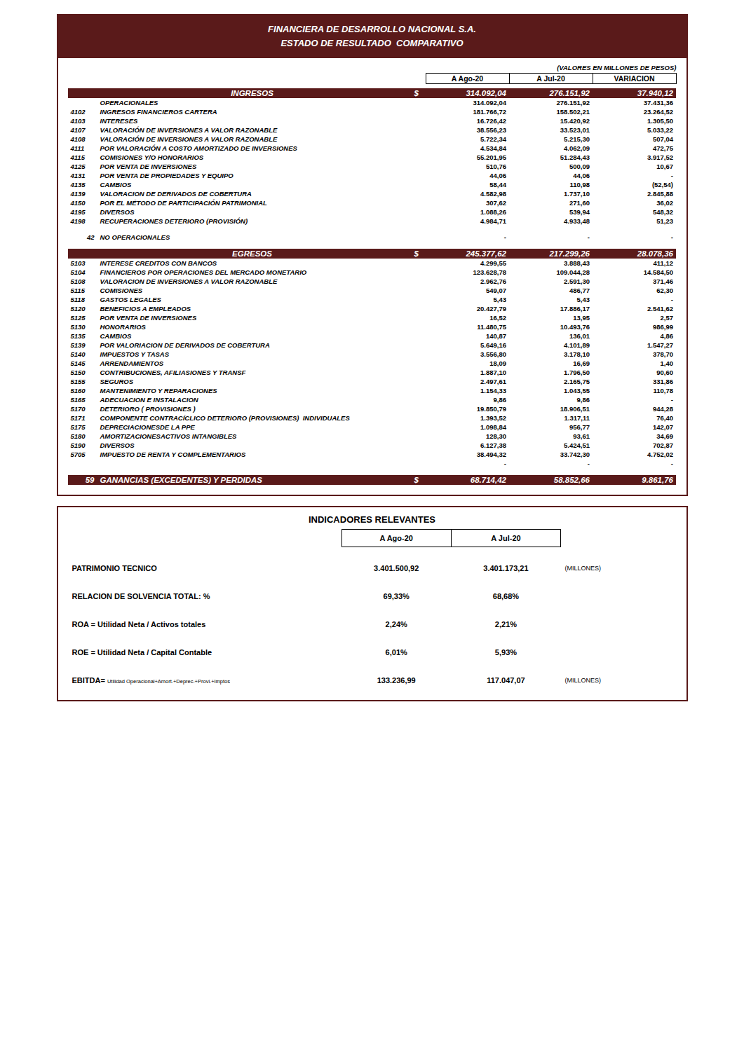FINANCIERA DE DESARROLLO NACIONAL S.A.
ESTADO DE RESULTADO COMPARATIVO
(VALORES EN MILLONES DE PESOS)
| | | | A Ago-20 | A Jul-20 | VARIACION |
| --- | --- | --- | --- | --- | --- |
| | INGRESOS | $ | 314.092,04 | 276.151,92 | 37.940,12 |
| | OPERACIONALES | | 314.092,04 | 276.151,92 | 37.431,36 |
| 4102 | INGRESOS FINANCIEROS CARTERA | | 181.766,72 | 158.502,21 | 23.264,52 |
| 4103 | INTERESES | | 16.726,42 | 15.420,92 | 1.305,50 |
| 4107 | VALORACIÓN DE INVERSIONES A VALOR RAZONABLE | | 38.556,23 | 33.523,01 | 5.033,22 |
| 4108 | VALORACIÓN DE INVERSIONES A VALOR RAZONABLE | | 5.722,34 | 5.215,30 | 507,04 |
| 4111 | POR VALORACIÓN A COSTO AMORTIZADO DE INVERSIONES | | 4.534,84 | 4.062,09 | 472,75 |
| 4115 | COMISIONES Y/O HONORARIOS | | 55.201,95 | 51.284,43 | 3.917,52 |
| 4125 | POR VENTA DE INVERSIONES | | 510,76 | 500,09 | 10,67 |
| 4131 | POR VENTA DE PROPIEDADES Y EQUIPO | | 44,06 | 44,06 | - |
| 4135 | CAMBIOS | | 58,44 | 110,98 | (52,54) |
| 4139 | VALORACION DE DERIVADOS DE COBERTURA | | 4.582,98 | 1.737,10 | 2.845,88 |
| 4150 | POR EL MÉTODO DE PARTICIPACIÓN PATRIMONIAL | | 307,62 | 271,60 | 36,02 |
| 4195 | DIVERSOS | | 1.088,26 | 539,94 | 548,32 |
| 4198 | RECUPERACIONES DETERIORO (PROVISIÓN) | | 4.984,71 | 4.933,48 | 51,23 |
| 42 | NO OPERACIONALES | | - | - | - |
| | EGRESOS | $ | 245.377,62 | 217.299,26 | 28.078,36 |
| 5103 | INTERESE CREDITOS CON BANCOS | | 4.299,55 | 3.888,43 | 411,12 |
| 5104 | FINANCIEROS POR OPERACIONES DEL MERCADO MONETARIO | | 123.628,78 | 109.044,28 | 14.584,50 |
| 5108 | VALORACION DE INVERSIONES A VALOR RAZONABLE | | 2.962,76 | 2.591,30 | 371,46 |
| 5115 | COMISIONES | | 549,07 | 486,77 | 62,30 |
| 5118 | GASTOS LEGALES | | 5,43 | 5,43 | - |
| 5120 | BENEFICIOS A EMPLEADOS | | 20.427,79 | 17.886,17 | 2.541,62 |
| 5125 | POR VENTA DE INVERSIONES | | 16,52 | 13,95 | 2,57 |
| 5130 | HONORARIOS | | 11.480,75 | 10.493,76 | 986,99 |
| 5135 | CAMBIOS | | 140,87 | 136,01 | 4,86 |
| 5139 | POR VALORIACION DE DERIVADOS DE COBERTURA | | 5.649,16 | 4.101,89 | 1.547,27 |
| 5140 | IMPUESTOS Y TASAS | | 3.556,80 | 3.178,10 | 378,70 |
| 5145 | ARRENDAMIENTOS | | 18,09 | 16,69 | 1,40 |
| 5150 | CONTRIBUCIONES, AFILIASIONES Y TRANSF | | 1.887,10 | 1.796,50 | 90,60 |
| 5155 | SEGUROS | | 2.497,61 | 2.165,75 | 331,86 |
| 5160 | MANTENIMIENTO Y REPARACIONES | | 1.154,33 | 1.043,55 | 110,78 |
| 5165 | ADECUACION E INSTALACION | | 9,86 | 9,86 | - |
| 5170 | DETERIORO ( PROVISIONES ) | | 19.850,79 | 18.906,51 | 944,28 |
| 5171 | COMPONENTE CONTRACÍCLICO DETERIORO (PROVISIONES) INDIVIDUALES | | 1.393,52 | 1.317,11 | 76,40 |
| 5175 | DEPRECIACIONESDE LA PPE | | 1.098,84 | 956,77 | 142,07 |
| 5180 | AMORTIZACIONESACTIVOS INTANGIBLES | | 128,30 | 93,61 | 34,69 |
| 5190 | DIVERSOS | | 6.127,38 | 5.424,51 | 702,87 |
| 5705 | IMPUESTO DE RENTA Y COMPLEMENTARIOS | | 38.494,32 | 33.742,30 | 4.752,02 |
| | | | - | - | - |
| 59 | GANANCIAS (EXCEDENTES) Y PERDIDAS | $ | 68.714,42 | 58.852,66 | 9.861,76 |
INDICADORES RELEVANTES
| | A Ago-20 | A Jul-20 | |
| PATRIMONIO TECNICO | 3.401.500,92 | 3.401.173,21 | (MILLONES) |
| RELACION DE SOLVENCIA TOTAL: % | 69,33% | 68,68% | |
| ROA = Utilidad Neta / Activos totales | 2,24% | 2,21% | |
| ROE = Utilidad Neta / Capital Contable | 6,01% | 5,93% | |
| EBITDA= Utilidad Operacional+Amort.+Deprec.+Provi.+Imptos | 133.236,99 | 117.047,07 | (MILLONES) |